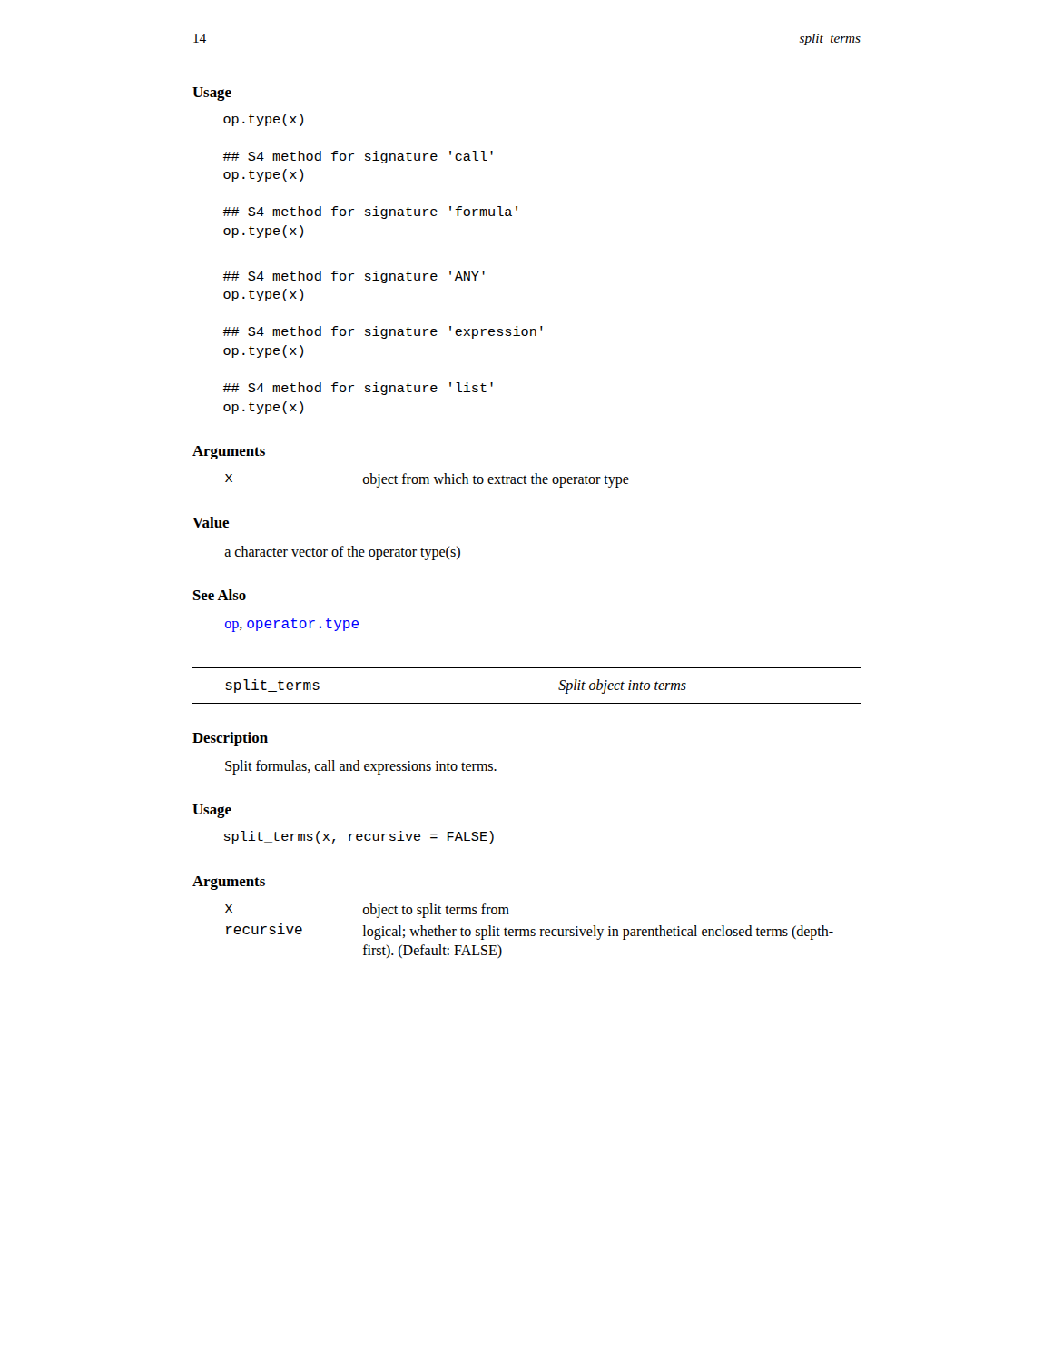14 split_terms
Usage
op.type(x)

## S4 method for signature 'call'
op.type(x)

## S4 method for signature 'formula'
op.type(x)
## S4 method for signature 'ANY'
op.type(x)

## S4 method for signature 'expression'
op.type(x)

## S4 method for signature 'list'
op.type(x)
Arguments
x
object from which to extract the operator type
Value
a character vector of the operator type(s)
See Also
op, operator.type
split_terms Split object into terms
Description
Split formulas, call and expressions into terms.
Usage
split_terms(x, recursive = FALSE)
Arguments
x
object to split terms from
recursive
logical; whether to split terms recursively in parenthetical enclosed terms (depth-first). (Default: FALSE)